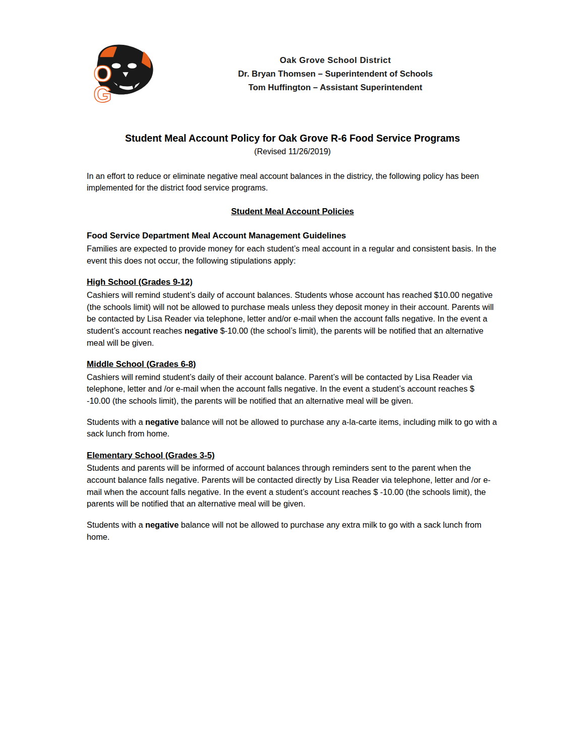O G
Oak Grove School District
Dr. Bryan Thomsen – Superintendent of Schools
Tom Huffington – Assistant Superintendent
Student Meal Account Policy for Oak Grove R-6 Food Service Programs
(Revised 11/26/2019)
In an effort to reduce or eliminate negative meal account balances in the districy, the following policy has been implemented for the district food service programs.
Student Meal Account Policies
Food Service Department Meal Account Management Guidelines
Families are expected to provide money for each student’s meal account in a regular and consistent basis. In the event this does not occur, the following stipulations apply:
High School (Grades 9-12)
Cashiers will remind student’s daily of account balances. Students whose account has reached $10.00 negative (the schools limit) will not be allowed to purchase meals unless they deposit money in their account. Parents will be contacted by Lisa Reader via telephone, letter and/or e-mail when the account falls negative. In the event a student’s account reaches negative $-10.00 (the school’s limit), the parents will be notified that an alternative meal will be given.
Middle School (Grades 6-8)
Cashiers will remind student’s daily of their account balance. Parent’s will be contacted by Lisa Reader via telephone, letter and /or e-mail when the account falls negative. In the event a student’s account reaches $ -10.00 (the schools limit), the parents will be notified that an alternative meal will be given.
Students with a negative balance will not be allowed to purchase any a-la-carte items, including milk to go with a sack lunch from home.
Elementary School (Grades 3-5)
Students and parents will be informed of account balances through reminders sent to the parent when the account balance falls negative. Parents will be contacted directly by Lisa Reader via telephone, letter and /or e-mail when the account falls negative. In the event a student’s account reaches $ -10.00 (the schools limit), the parents will be notified that an alternative meal will be given.
Students with a negative balance will not be allowed to purchase any extra milk to go with a sack lunch from home.